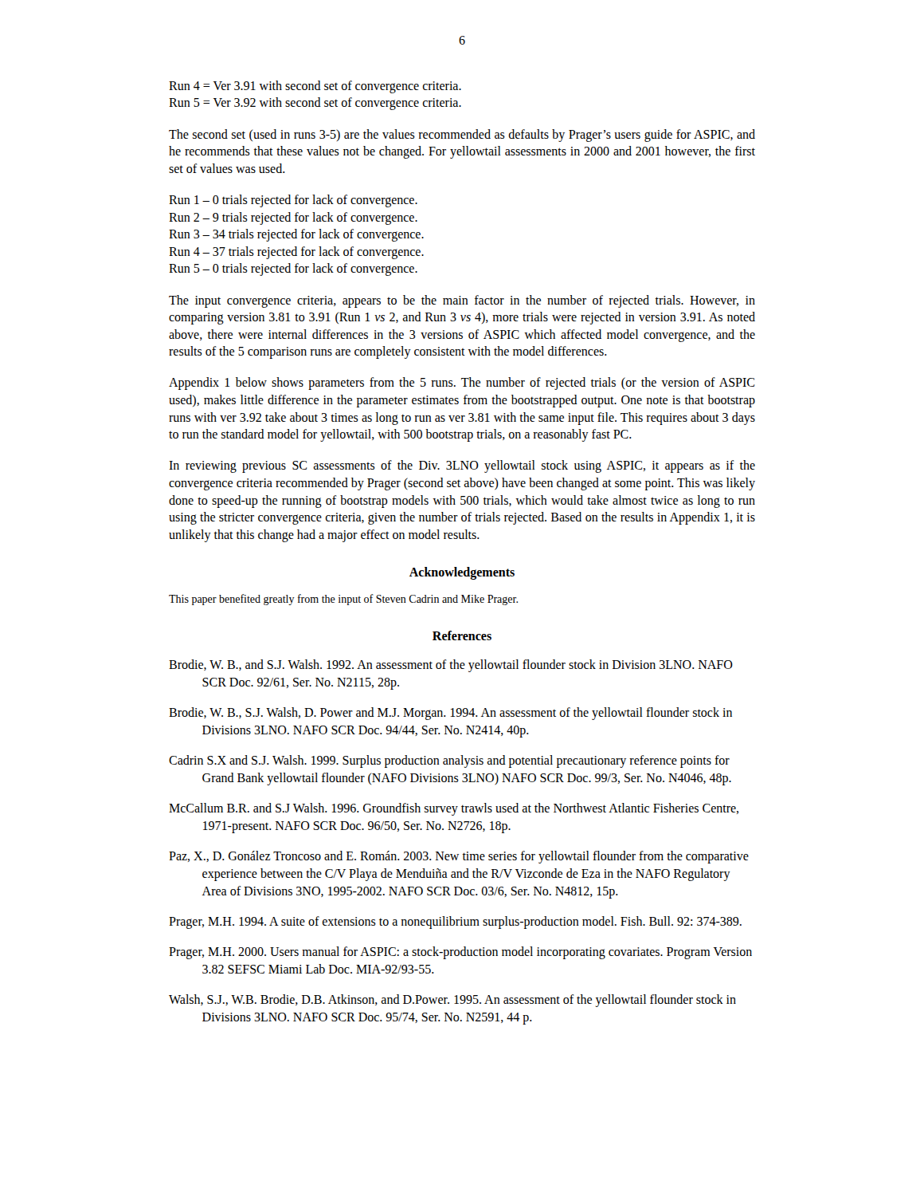6
Run 4 = Ver 3.91 with second set of convergence criteria.
Run 5 = Ver 3.92 with second set of convergence criteria.
The second set (used in runs 3-5) are the values recommended as defaults by Prager’s users guide for ASPIC, and he recommends that these values not be changed. For yellowtail assessments in 2000 and 2001 however, the first set of values was used.
Run 1 – 0 trials rejected for lack of convergence.
Run 2 – 9 trials rejected for lack of convergence.
Run 3 – 34 trials rejected for lack of convergence.
Run 4 – 37 trials rejected for lack of convergence.
Run 5 – 0 trials rejected for lack of convergence.
The input convergence criteria, appears to be the main factor in the number of rejected trials. However, in comparing version 3.81 to 3.91 (Run 1 vs 2, and Run 3 vs 4), more trials were rejected in version 3.91. As noted above, there were internal differences in the 3 versions of ASPIC which affected model convergence, and the results of the 5 comparison runs are completely consistent with the model differences.
Appendix 1 below shows parameters from the 5 runs. The number of rejected trials (or the version of ASPIC used), makes little difference in the parameter estimates from the bootstrapped output. One note is that bootstrap runs with ver 3.92 take about 3 times as long to run as ver 3.81 with the same input file. This requires about 3 days to run the standard model for yellowtail, with 500 bootstrap trials, on a reasonably fast PC.
In reviewing previous SC assessments of the Div. 3LNO yellowtail stock using ASPIC, it appears as if the convergence criteria recommended by Prager (second set above) have been changed at some point. This was likely done to speed-up the running of bootstrap models with 500 trials, which would take almost twice as long to run using the stricter convergence criteria, given the number of trials rejected. Based on the results in Appendix 1, it is unlikely that this change had a major effect on model results.
Acknowledgements
This paper benefited greatly from the input of Steven Cadrin and Mike Prager.
References
Brodie, W. B., and S.J. Walsh. 1992. An assessment of the yellowtail flounder stock in Division 3LNO. NAFO SCR Doc. 92/61, Ser. No. N2115, 28p.
Brodie, W. B., S.J. Walsh, D. Power and M.J. Morgan. 1994. An assessment of the yellowtail flounder stock in Divisions 3LNO. NAFO SCR Doc. 94/44, Ser. No. N2414, 40p.
Cadrin S.X and S.J. Walsh. 1999. Surplus production analysis and potential precautionary reference points for Grand Bank yellowtail flounder (NAFO Divisions 3LNO) NAFO SCR Doc. 99/3, Ser. No. N4046, 48p.
McCallum B.R. and S.J Walsh. 1996. Groundfish survey trawls used at the Northwest Atlantic Fisheries Centre, 1971-present. NAFO SCR Doc. 96/50, Ser. No. N2726, 18p.
Paz, X., D. Gonález Troncoso and E. Román. 2003. New time series for yellowtail flounder from the comparative experience between the C/V Playa de Menduiña and the R/V Vizconde de Eza in the NAFO Regulatory Area of Divisions 3NO, 1995-2002. NAFO SCR Doc. 03/6, Ser. No. N4812, 15p.
Prager, M.H. 1994. A suite of extensions to a nonequilibrium surplus-production model. Fish. Bull. 92: 374-389.
Prager, M.H. 2000. Users manual for ASPIC: a stock-production model incorporating covariates. Program Version 3.82 SEFSC Miami Lab Doc. MIA-92/93-55.
Walsh, S.J., W.B. Brodie, D.B. Atkinson, and D.Power. 1995. An assessment of the yellowtail flounder stock in Divisions 3LNO. NAFO SCR Doc. 95/74, Ser. No. N2591, 44 p.